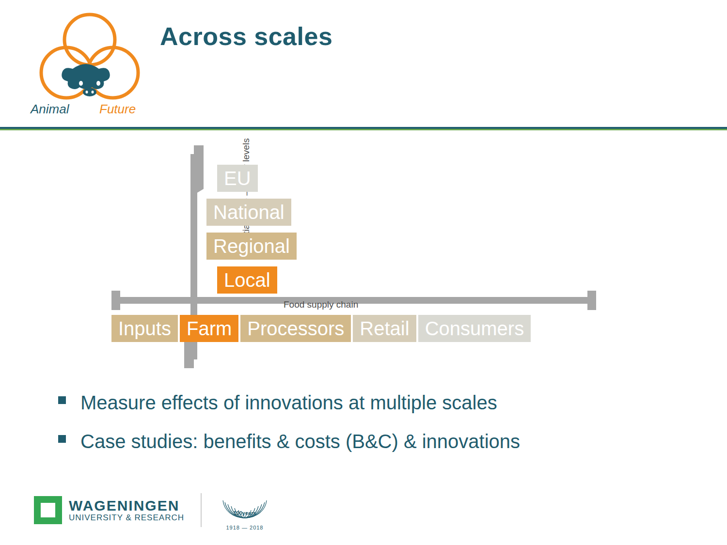Animal Future
Across scales
Spatial scale – policy levels
Food supply chain
EU
National
Regional
Local
Inputs
Farm
Processors
Retail
Consumers
Measure effects of innovations at multiple scales
Case studies: benefits & costs (B&C) & innovations
WAGENINGEN
UNIVERSITY & RESEARCH
100years
1918 — 2018